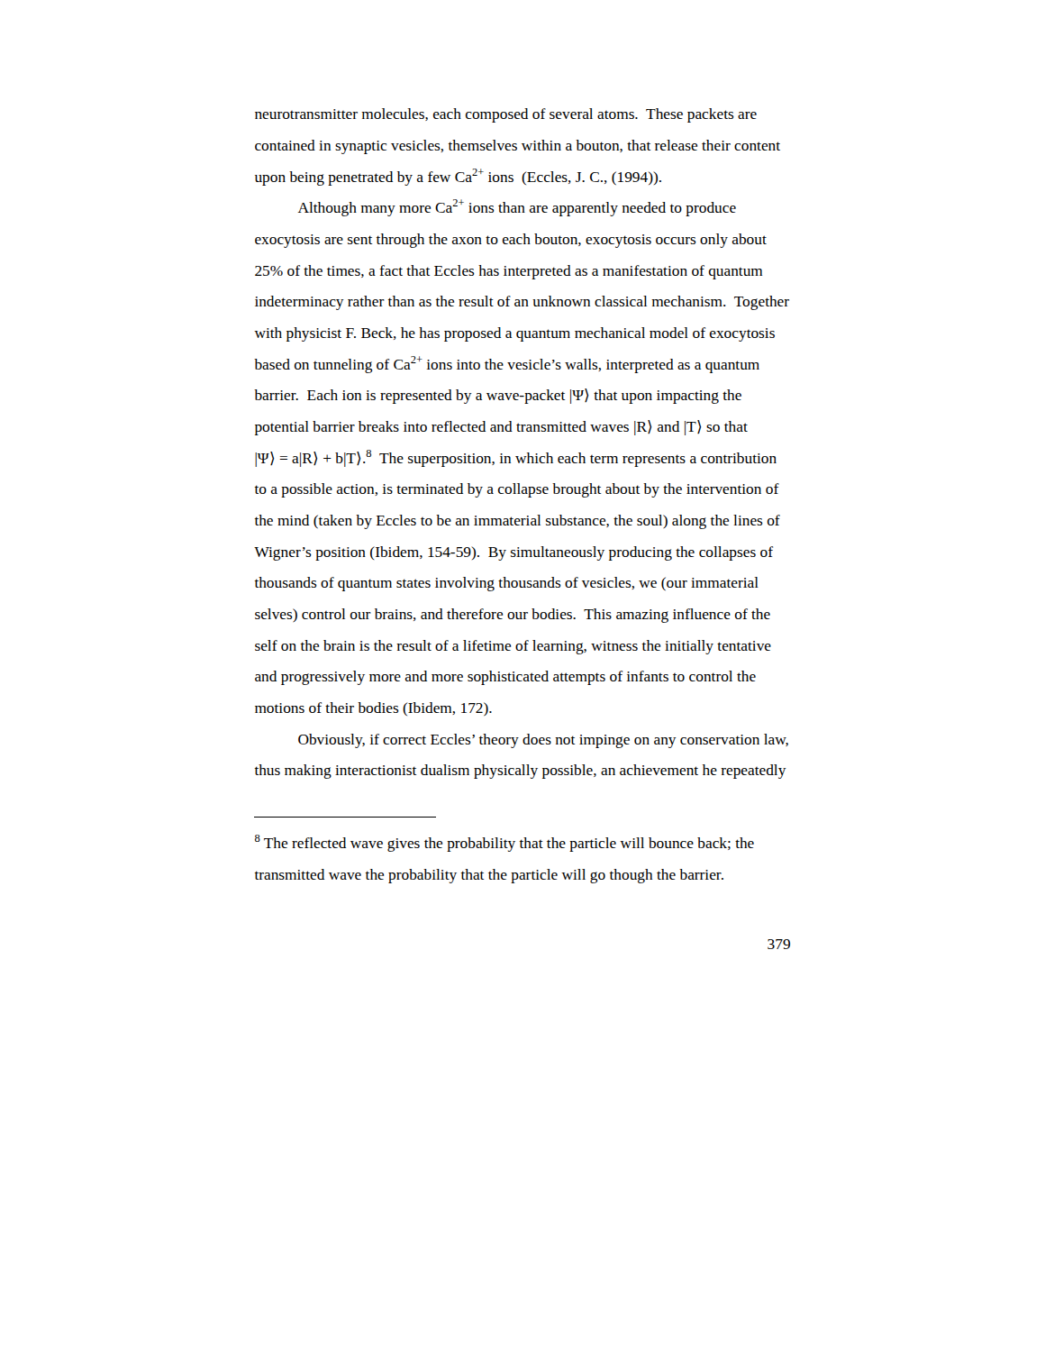neurotransmitter molecules, each composed of several atoms. These packets are contained in synaptic vesicles, themselves within a bouton, that release their content upon being penetrated by a few Ca2+ ions (Eccles, J. C., (1994)).
Although many more Ca2+ ions than are apparently needed to produce exocytosis are sent through the axon to each bouton, exocytosis occurs only about 25% of the times, a fact that Eccles has interpreted as a manifestation of quantum indeterminacy rather than as the result of an unknown classical mechanism. Together with physicist F. Beck, he has proposed a quantum mechanical model of exocytosis based on tunneling of Ca2+ ions into the vesicle’s walls, interpreted as a quantum barrier. Each ion is represented by a wave-packet |Ψ⟩ that upon impacting the potential barrier breaks into reflected and transmitted waves |R⟩ and |T⟩ so that |Ψ⟩ = a|R⟩ + b|T⟩.8 The superposition, in which each term represents a contribution to a possible action, is terminated by a collapse brought about by the intervention of the mind (taken by Eccles to be an immaterial substance, the soul) along the lines of Wigner’s position (Ibidem, 154-59). By simultaneously producing the collapses of thousands of quantum states involving thousands of vesicles, we (our immaterial selves) control our brains, and therefore our bodies. This amazing influence of the self on the brain is the result of a lifetime of learning, witness the initially tentative and progressively more and more sophisticated attempts of infants to control the motions of their bodies (Ibidem, 172).
Obviously, if correct Eccles’ theory does not impinge on any conservation law, thus making interactionist dualism physically possible, an achievement he repeatedly
8 The reflected wave gives the probability that the particle will bounce back; the transmitted wave the probability that the particle will go though the barrier.
379